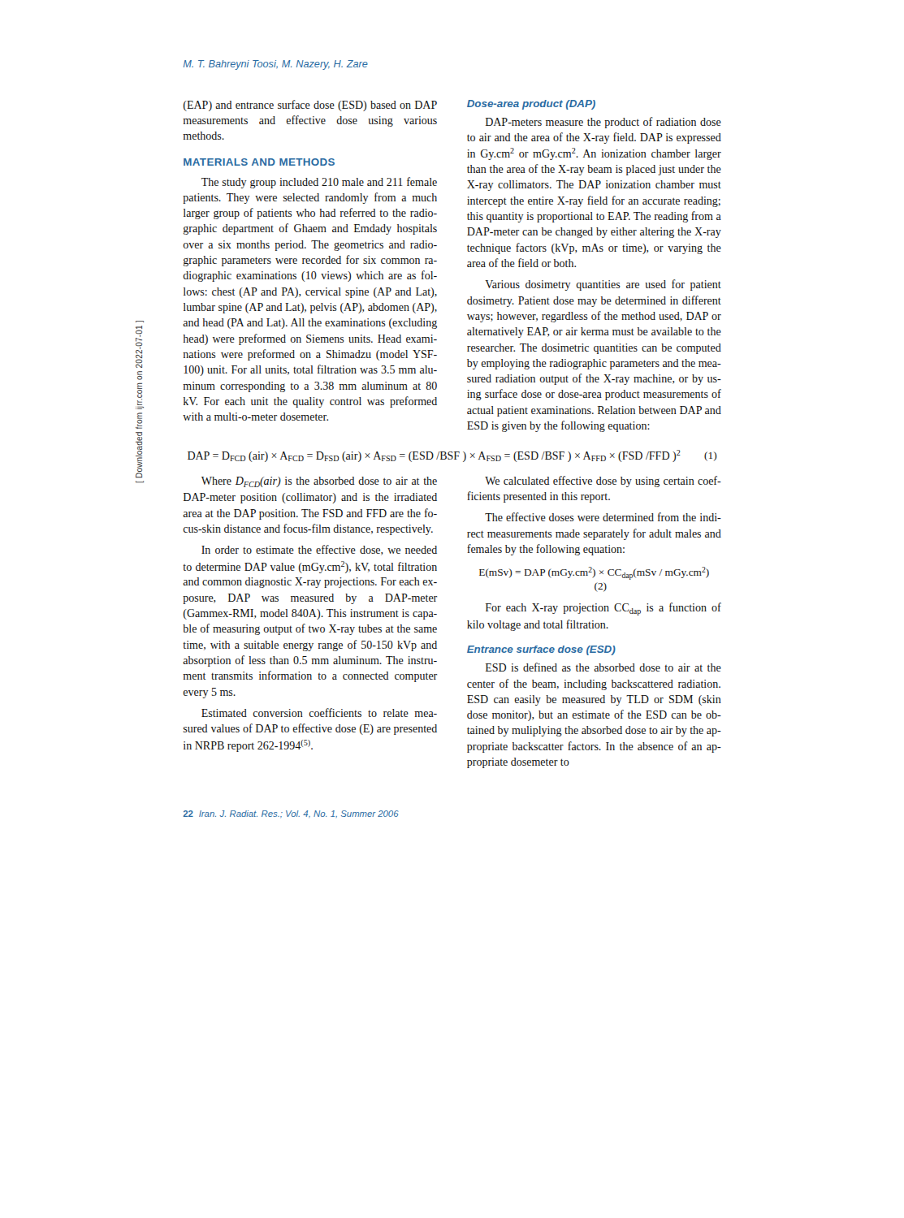[ Downloaded from ijrr.com on 2022-07-01 ]
M. T. Bahreyni Toosi, M. Nazery, H. Zare
(EAP) and entrance surface dose (ESD) based on DAP measurements and effective dose using various methods.
MATERIALS AND METHODS
The study group included 210 male and 211 female patients. They were selected randomly from a much larger group of patients who had referred to the radiographic department of Ghaem and Emdady hospitals over a six months period. The geometrics and radiographic parameters were recorded for six common radiographic examinations (10 views) which are as follows: chest (AP and PA), cervical spine (AP and Lat), lumbar spine (AP and Lat), pelvis (AP), abdomen (AP), and head (PA and Lat). All the examinations (excluding head) were preformed on Siemens units. Head examinations were preformed on a Shimadzu (model YSF-100) unit. For all units, total filtration was 3.5 mm aluminum corresponding to a 3.38 mm aluminum at 80 kV. For each unit the quality control was preformed with a multi-o-meter dosemeter.
Dose-area product (DAP)
DAP-meters measure the product of radiation dose to air and the area of the X-ray field. DAP is expressed in Gy.cm2 or mGy.cm2. An ionization chamber larger than the area of the X-ray beam is placed just under the X-ray collimators. The DAP ionization chamber must intercept the entire X-ray field for an accurate reading; this quantity is proportional to EAP. The reading from a DAP-meter can be changed by either altering the X-ray technique factors (kVp, mAs or time), or varying the area of the field or both.
Various dosimetry quantities are used for patient dosimetry. Patient dose may be determined in different ways; however, regardless of the method used, DAP or alternatively EAP, or air kerma must be available to the researcher. The dosimetric quantities can be computed by employing the radiographic parameters and the measured radiation output of the X-ray machine, or by using surface dose or dose-area product measurements of actual patient examinations. Relation between DAP and ESD is given by the following equation:
DAP = DFCD (air) × AFCD = DFSD (air) × AFSD = (ESD /BSF ) × AFSD = (ESD /BSF ) × AFFD × (FSD /FFD )2(1)
Where DFCD(air) is the absorbed dose to air at the DAP-meter position (collimator) and is the irradiated area at the DAP position. The FSD and FFD are the focus-skin distance and focus-film distance, respectively.
In order to estimate the effective dose, we needed to determine DAP value (mGy.cm2), kV, total filtration and common diagnostic X-ray projections. For each exposure, DAP was measured by a DAP-meter (Gammex-RMI, model 840A). This instrument is capable of measuring output of two X-ray tubes at the same time, with a suitable energy range of 50-150 kVp and absorption of less than 0.5 mm aluminum. The instrument transmits information to a connected computer every 5 ms.
Estimated conversion coefficients to relate measured values of DAP to effective dose (E) are presented in NRPB report 262-1994(5).
We calculated effective dose by using certain coefficients presented in this report.
The effective doses were determined from the indirect measurements made separately for adult males and females by the following equation:
E(mSv) = DAP (mGy.cm2) × CCdap(mSv / mGy.cm2)(2)
For each X-ray projection CCdap is a function of kilo voltage and total filtration.
Entrance surface dose (ESD)
ESD is defined as the absorbed dose to air at the center of the beam, including backscattered radiation. ESD can easily be measured by TLD or SDM (skin dose monitor), but an estimate of the ESD can be obtained by muliplying the absorbed dose to air by the appropriate backscatter factors. In the absence of an appropriate dosemeter to
22 Iran. J. Radiat. Res.; Vol. 4, No. 1, Summer 2006